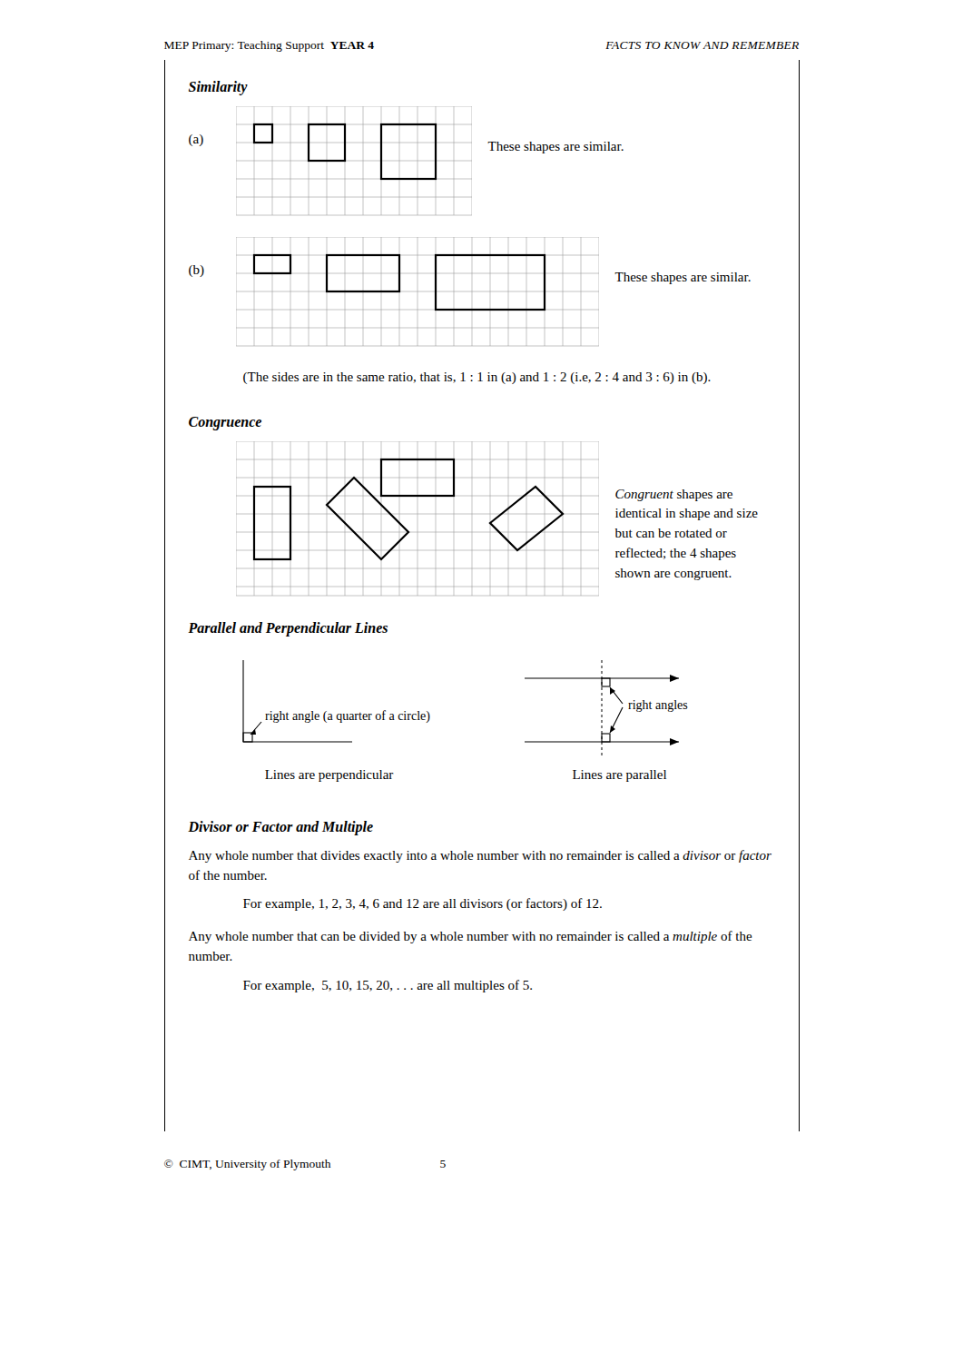MEP Primary: Teaching Support YEAR 4
FACTS TO KNOW AND REMEMBER
Similarity
(a)
These shapes are similar.
(b)
These shapes are similar.
(The sides are in the same ratio, that is, 1 : 1 in (a) and 1 : 2 (i.e, 2 : 4 and 3 : 6) in (b).
Congruence
Congruent shapes are identical in shape and size but can be rotated or reflected; the 4 shapes shown are congruent.
Parallel and Perpendicular Lines
right angle (a quarter of a circle)
Lines are perpendicular
right angles
Lines are parallel
Divisor or Factor and Multiple
Any whole number that divides exactly into a whole number with no remainder is called a divisor or factor of the number.
For example, 1, 2, 3, 4, 6 and 12 are all divisors (or factors) of 12.
Any whole number that can be divided by a whole number with no remainder is called a multiple of the number.
For example, 5, 10, 15, 20, . . . are all multiples of 5.
© CIMT, University of Plymouth
5